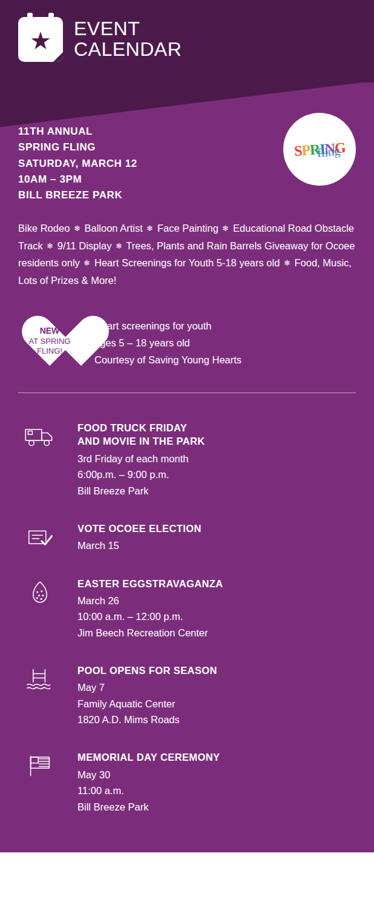★
EVENT
CALENDAR
11th ANNUAL
SPRING FLING
SATURDAY, MARCH 12
10AM – 3PM
BILL BREEZE PARK
SPRING
fling
Bike Rodeo ❄ Balloon Artist ❄ Face Painting ❄ Educational Road Obstacle Track ❄ 9/11 Display ❄ Trees, Plants and Rain Barrels Giveaway for Ocoee residents only ❄ Heart Screenings for Youth 5-18 years old ❄ Food, Music, Lots of Prizes & More!
NEW AT SPRING FLING!
Heart screenings for youth
ages 5 – 18 years old
Courtesy of Saving Young Hearts
Food Truck Friday
and Movie in the Park
3rd Friday of each month
6:00p.m. – 9:00 p.m.
Bill Breeze Park
Vote Ocoee Election
March 15
Easter Eggstravaganza
March 26
10:00 a.m. – 12:00 p.m.
Jim Beech Recreation Center
Pool Opens for Season
May 7
Family Aquatic Center
1820 A.D. Mims Roads
Memorial Day Ceremony
May 30
11:00 a.m.
Bill Breeze Park